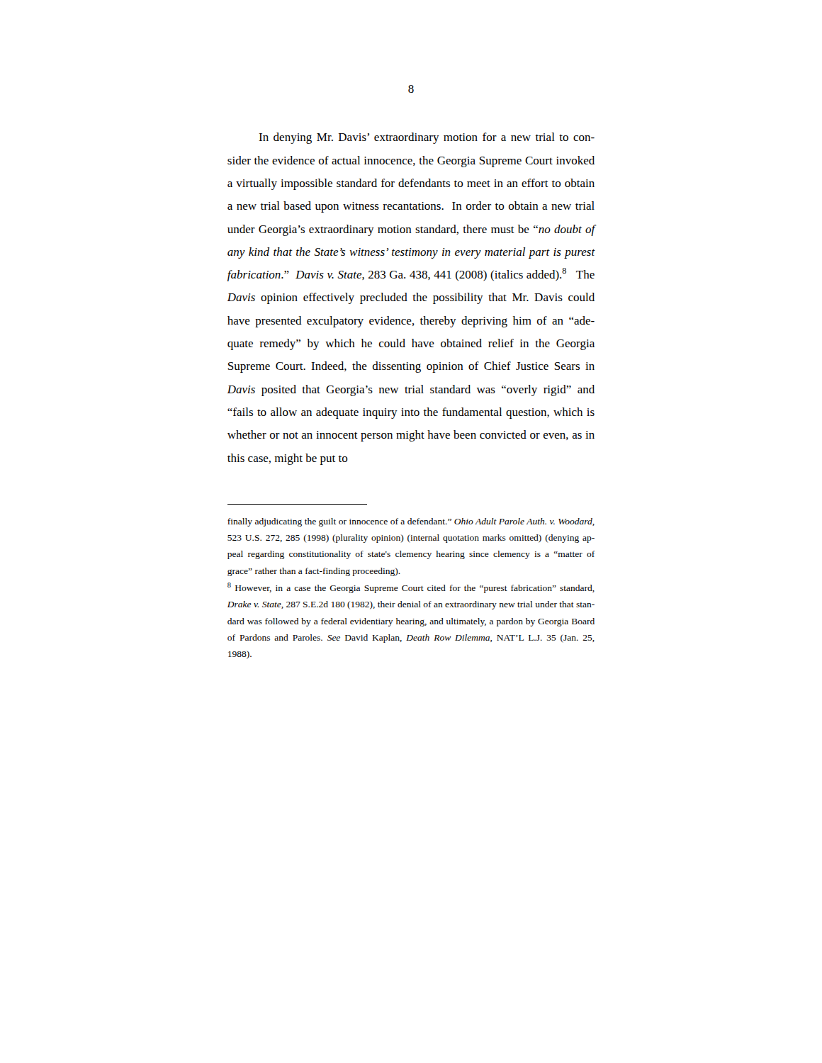8
In denying Mr. Davis’ extraordinary motion for a new trial to consider the evidence of actual innocence, the Georgia Supreme Court invoked a virtually impossible standard for defendants to meet in an effort to obtain a new trial based upon witness recantations. In order to obtain a new trial under Georgia’s extraordinary motion standard, there must be “no doubt of any kind that the State’s witness’ testimony in every material part is purest fabrication.” Davis v. State, 283 Ga. 438, 441 (2008) (italics added).8 The Davis opinion effectively precluded the possibility that Mr. Davis could have presented exculpatory evidence, thereby depriving him of an “adequate remedy” by which he could have obtained relief in the Georgia Supreme Court. Indeed, the dissenting opinion of Chief Justice Sears in Davis posited that Georgia’s new trial standard was “overly rigid” and “fails to allow an adequate inquiry into the fundamental question, which is whether or not an innocent person might have been convicted or even, as in this case, might be put to
finally adjudicating the guilt or innocence of a defendant.” Ohio Adult Parole Auth. v. Woodard, 523 U.S. 272, 285 (1998) (plurality opinion) (internal quotation marks omitted) (denying appeal regarding constitutionality of state's clemency hearing since clemency is a “matter of grace” rather than a fact-finding proceeding).
8 However, in a case the Georgia Supreme Court cited for the “purest fabrication” standard, Drake v. State, 287 S.E.2d 180 (1982), their denial of an extraordinary new trial under that standard was followed by a federal evidentiary hearing, and ultimately, a pardon by Georgia Board of Pardons and Paroles. See David Kaplan, Death Row Dilemma, NAT’L L.J. 35 (Jan. 25, 1988).